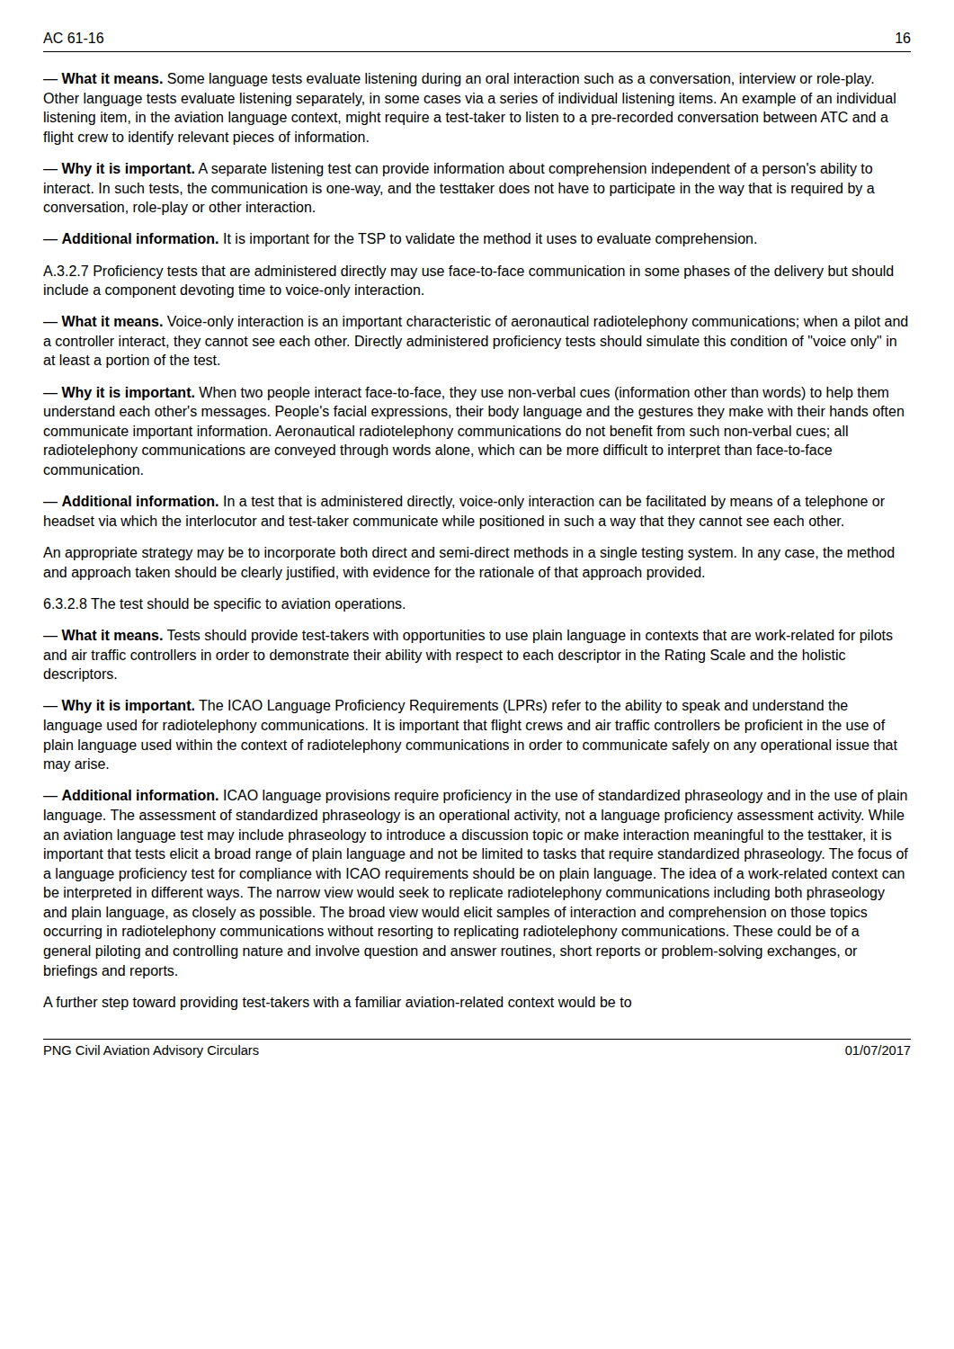AC 61-16 16
— What it means. Some language tests evaluate listening during an oral interaction such as a conversation, interview or role-play. Other language tests evaluate listening separately, in some cases via a series of individual listening items. An example of an individual listening item, in the aviation language context, might require a test-taker to listen to a pre-recorded conversation between ATC and a flight crew to identify relevant pieces of information.
— Why it is important. A separate listening test can provide information about comprehension independent of a person's ability to interact. In such tests, the communication is one-way, and the testtaker does not have to participate in the way that is required by a conversation, role-play or other interaction.
— Additional information. It is important for the TSP to validate the method it uses to evaluate comprehension.
A.3.2.7 Proficiency tests that are administered directly may use face-to-face communication in some phases of the delivery but should include a component devoting time to voice-only interaction.
— What it means. Voice-only interaction is an important characteristic of aeronautical radiotelephony communications; when a pilot and a controller interact, they cannot see each other. Directly administered proficiency tests should simulate this condition of "voice only" in at least a portion of the test.
— Why it is important. When two people interact face-to-face, they use non-verbal cues (information other than words) to help them understand each other's messages. People's facial expressions, their body language and the gestures they make with their hands often communicate important information. Aeronautical radiotelephony communications do not benefit from such non-verbal cues; all radiotelephony communications are conveyed through words alone, which can be more difficult to interpret than face-to-face communication.
— Additional information. In a test that is administered directly, voice-only interaction can be facilitated by means of a telephone or headset via which the interlocutor and test-taker communicate while positioned in such a way that they cannot see each other.
An appropriate strategy may be to incorporate both direct and semi-direct methods in a single testing system. In any case, the method and approach taken should be clearly justified, with evidence for the rationale of that approach provided.
6.3.2.8 The test should be specific to aviation operations.
— What it means. Tests should provide test-takers with opportunities to use plain language in contexts that are work-related for pilots and air traffic controllers in order to demonstrate their ability with respect to each descriptor in the Rating Scale and the holistic descriptors.
— Why it is important. The ICAO Language Proficiency Requirements (LPRs) refer to the ability to speak and understand the language used for radiotelephony communications. It is important that flight crews and air traffic controllers be proficient in the use of plain language used within the context of radiotelephony communications in order to communicate safely on any operational issue that may arise.
— Additional information. ICAO language provisions require proficiency in the use of standardized phraseology and in the use of plain language. The assessment of standardized phraseology is an operational activity, not a language proficiency assessment activity. While an aviation language test may include phraseology to introduce a discussion topic or make interaction meaningful to the testtaker, it is important that tests elicit a broad range of plain language and not be limited to tasks that require standardized phraseology. The focus of a language proficiency test for compliance with ICAO requirements should be on plain language. The idea of a work-related context can be interpreted in different ways. The narrow view would seek to replicate radiotelephony communications including both phraseology and plain language, as closely as possible. The broad view would elicit samples of interaction and comprehension on those topics occurring in radiotelephony communications without resorting to replicating radiotelephony communications. These could be of a general piloting and controlling nature and involve question and answer routines, short reports or problem-solving exchanges, or briefings and reports.
A further step toward providing test-takers with a familiar aviation-related context would be to
PNG Civil Aviation Advisory Circulars 01/07/2017